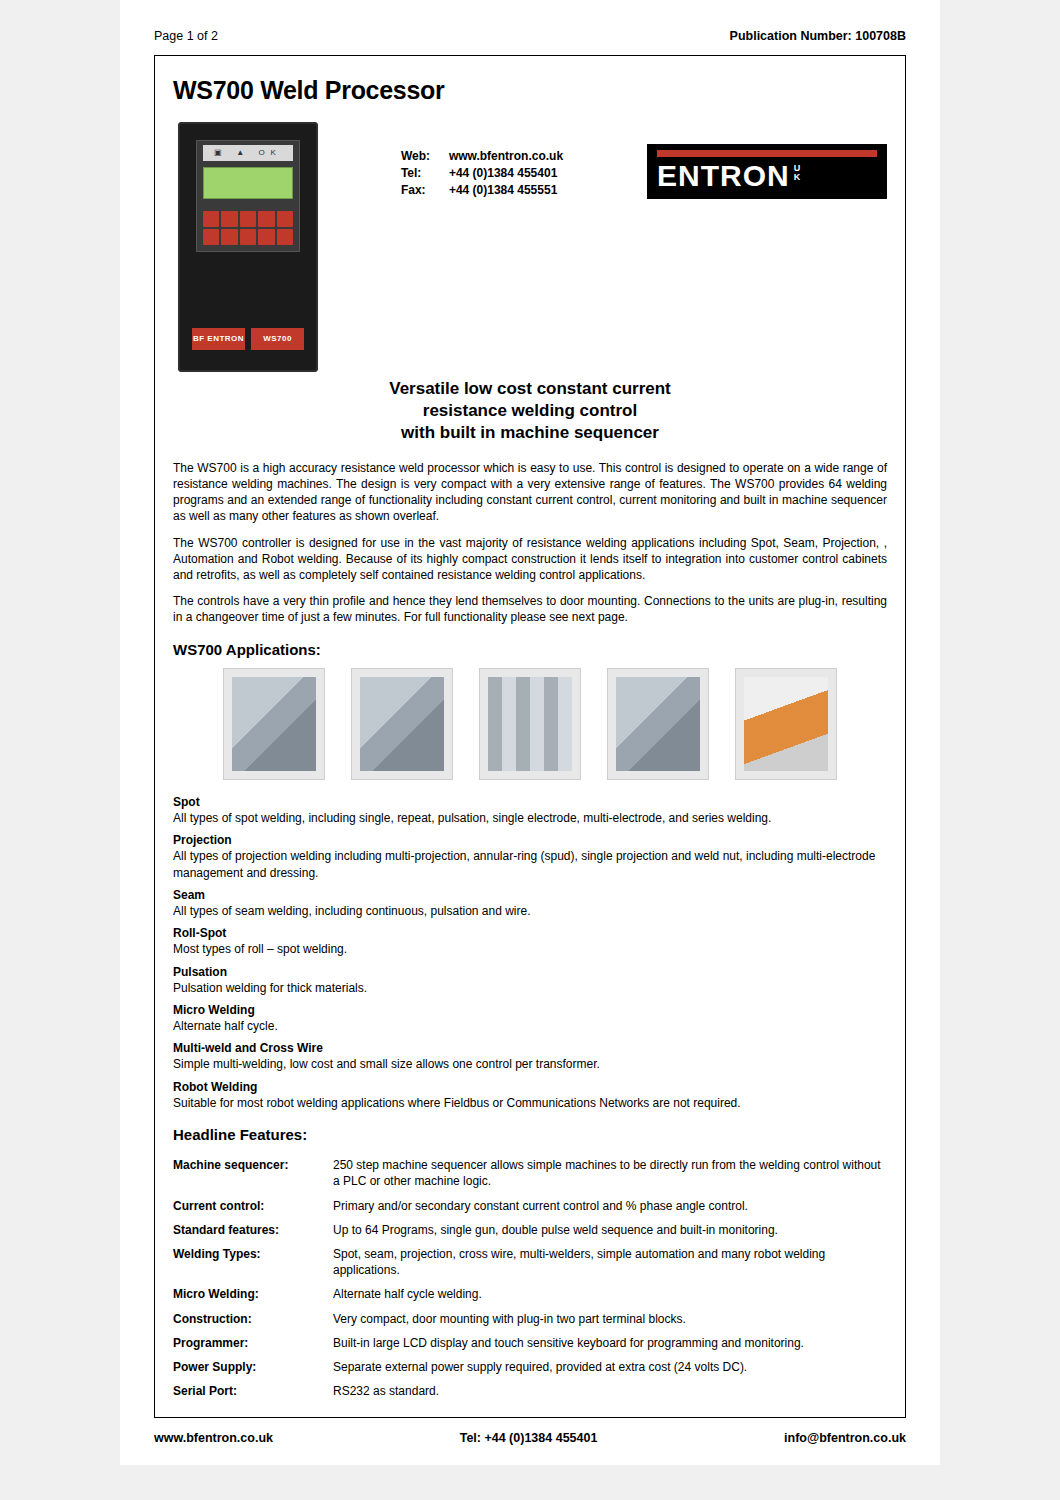Page 1 of 2 Publication Number: 100708B
WS700 Weld Processor
▣ ▲ OK
BF ENTRON WS700
| Web: | www.bfentron.co.uk |
| Tel: | +44 (0)1384 455401 |
| Fax: | +44 (0)1384 455551 |
ENTRON U
K
Versatile low cost constant current
resistance welding control
with built in machine sequencer
The WS700 is a high accuracy resistance weld processor which is easy to use. This control is designed to operate on a wide range of resistance welding machines. The design is very compact with a very extensive range of features. The WS700 provides 64 welding programs and an extended range of functionality including constant current control, current monitoring and built in machine sequencer as well as many other features as shown overleaf.
The WS700 controller is designed for use in the vast majority of resistance welding applications including Spot, Seam, Projection, , Automation and Robot welding. Because of its highly compact construction it lends itself to integration into customer control cabinets and retrofits, as well as completely self contained resistance welding control applications.
The controls have a very thin profile and hence they lend themselves to door mounting. Connections to the units are plug-in, resulting in a changeover time of just a few minutes. For full functionality please see next page.
WS700 Applications:
Spot
All types of spot welding, including single, repeat, pulsation, single electrode, multi-electrode, and series welding.
Projection
All types of projection welding including multi-projection, annular-ring (spud), single projection and weld nut, including multi-electrode management and dressing.
Seam
All types of seam welding, including continuous, pulsation and wire.
Roll-Spot
Most types of roll – spot welding.
Pulsation
Pulsation welding for thick materials.
Micro Welding
Alternate half cycle.
Multi-weld and Cross Wire
Simple multi-welding, low cost and small size allows one control per transformer.
Robot Welding
Suitable for most robot welding applications where Fieldbus or Communications Networks are not required.
Headline Features:
| Machine sequencer: | 250 step machine sequencer allows simple machines to be directly run from the welding control without a PLC or other machine logic. |
| Current control: | Primary and/or secondary constant current control and % phase angle control. |
| Standard features: | Up to 64 Programs, single gun, double pulse weld sequence and built-in monitoring. |
| Welding Types: | Spot, seam, projection, cross wire, multi-welders, simple automation and many robot welding applications. |
| Micro Welding: | Alternate half cycle welding. |
| Construction: | Very compact, door mounting with plug-in two part terminal blocks. |
| Programmer: | Built-in large LCD display and touch sensitive keyboard for programming and monitoring. |
| Power Supply: | Separate external power supply required, provided at extra cost (24 volts DC). |
| Serial Port: | RS232 as standard. |
www.bfentron.co.uk Tel: +44 (0)1384 455401 info@bfentron.co.uk